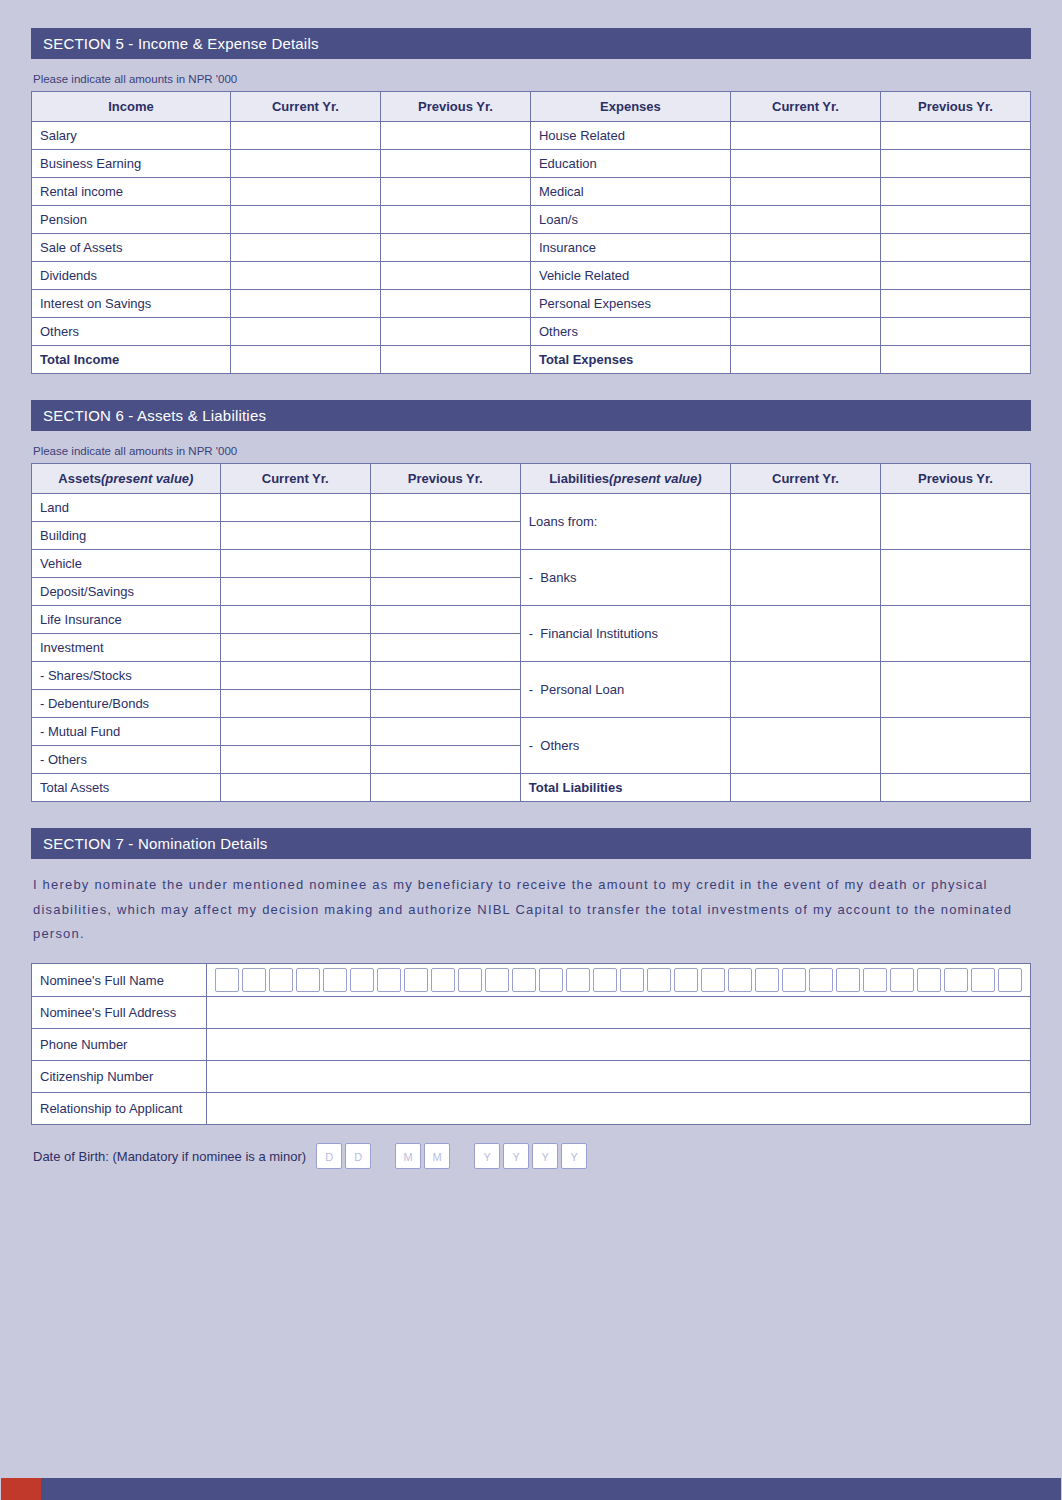SECTION 5 - Income & Expense Details
Please indicate all amounts in NPR '000
| Income | Current Yr. | Previous Yr. | Expenses | Current Yr. | Previous Yr. |
| --- | --- | --- | --- | --- | --- |
| Salary | | | House Related | | |
| Business Earning | | | Education | | |
| Rental income | | | Medical | | |
| Pension | | | Loan/s | | |
| Sale of Assets | | | Insurance | | |
| Dividends | | | Vehicle Related | | |
| Interest on Savings | | | Personal Expenses | | |
| Others | | | Others | | |
| Total Income | | | Total Expenses | | |
SECTION 6 - Assets & Liabilities
Please indicate all amounts in NPR '000
| Assets (present value) | Current Yr. | Previous Yr. | Liabilities (present value) | Current Yr. | Previous Yr. |
| --- | --- | --- | --- | --- | --- |
| Land | | | Loans from: | | |
| Building | | |
| Vehicle | | | - Banks | | |
| Deposit/Savings | | |
| Life Insurance | | | - Financial Institutions | | |
| Investment | | |
| - Shares/Stocks | | | - Personal Loan | | |
| - Debenture/Bonds | | |
| - Mutual Fund | | | - Others | | |
| - Others | | |
| Total Assets | | | Total Liabilities | | |
SECTION 7 - Nomination Details
I hereby nominate the under mentioned nominee as my beneficiary to receive the amount to my credit in the event of my death or physical disabilities, which may affect my decision making and authorize NIBL Capital to transfer the total investments of my account to the nominated person.
| Nominee's Full Name | |
| Nominee's Full Address | |
| Phone Number | |
| Citizenship Number | |
| Relationship to Applicant | |
Date of Birth: (Mandatory if nominee is a minor) DD MM YYYY